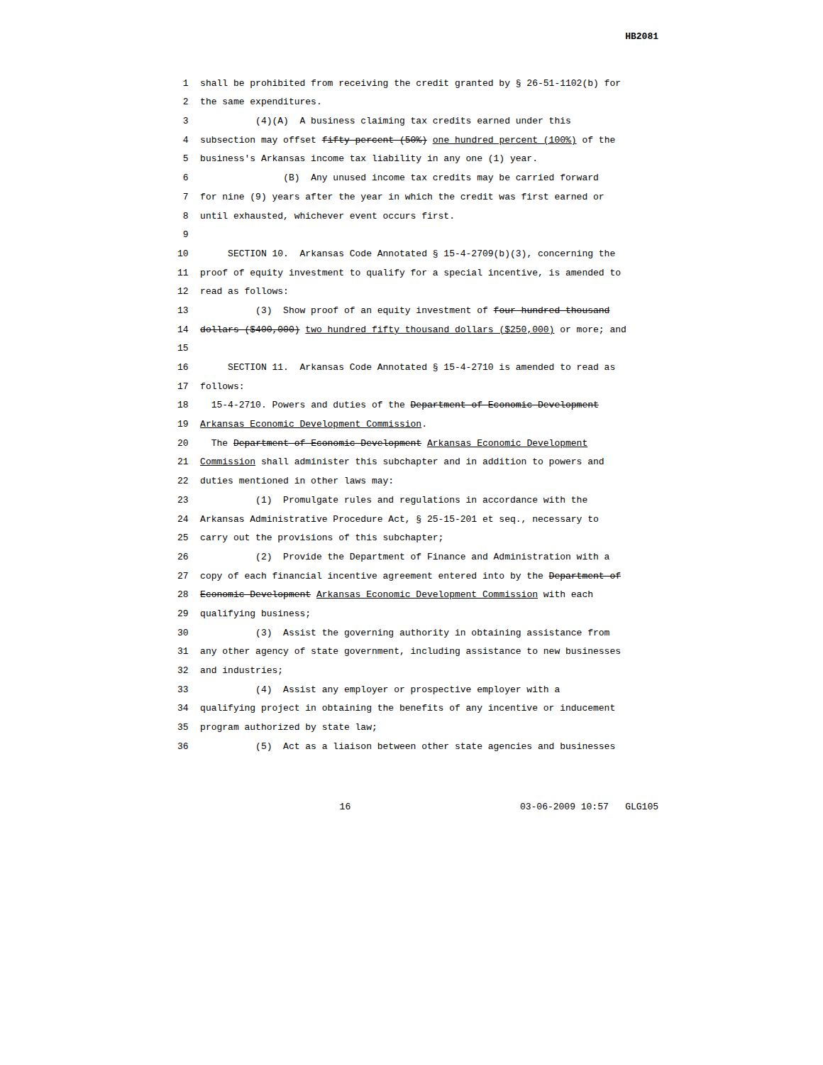HB2081
| 1 | shall be prohibited from receiving the credit granted by § 26-51-1102(b) for |
| 2 | the same expenditures. |
| 3 | (4)(A) A business claiming tax credits earned under this |
| 4 | subsection may offset fifty percent (50%) one hundred percent (100%) of the |
| 5 | business's Arkansas income tax liability in any one (1) year. |
| 6 | (B) Any unused income tax credits may be carried forward |
| 7 | for nine (9) years after the year in which the credit was first earned or |
| 8 | until exhausted, whichever event occurs first. |
| 9 | |
| 10 | SECTION 10. Arkansas Code Annotated § 15-4-2709(b)(3), concerning the |
| 11 | proof of equity investment to qualify for a special incentive, is amended to |
| 12 | read as follows: |
| 13 | (3) Show proof of an equity investment of four hundred thousand |
| 14 | dollars ($400,000) two hundred fifty thousand dollars ($250,000) or more; and |
| 15 | |
| 16 | SECTION 11. Arkansas Code Annotated § 15-4-2710 is amended to read as |
| 17 | follows: |
| 18 | 15-4-2710. Powers and duties of the Department of Economic Development |
| 19 | Arkansas Economic Development Commission . |
| 20 | The Department of Economic Development Arkansas Economic Development |
| 21 | Commission shall administer this subchapter and in addition to powers and |
| 22 | duties mentioned in other laws may: |
| 23 | (1) Promulgate rules and regulations in accordance with the |
| 24 | Arkansas Administrative Procedure Act, § 25-15-201 et seq., necessary to |
| 25 | carry out the provisions of this subchapter; |
| 26 | (2) Provide the Department of Finance and Administration with a |
| 27 | copy of each financial incentive agreement entered into by the Department of |
| 28 | Economic Development Arkansas Economic Development Commission with each |
| 29 | qualifying business; |
| 30 | (3) Assist the governing authority in obtaining assistance from |
| 31 | any other agency of state government, including assistance to new businesses |
| 32 | and industries; |
| 33 | (4) Assist any employer or prospective employer with a |
| 34 | qualifying project in obtaining the benefits of any incentive or inducement |
| 35 | program authorized by state law; |
| 36 | (5) Act as a liaison between other state agencies and businesses |
16
03-06-2009 10:57 GLG105